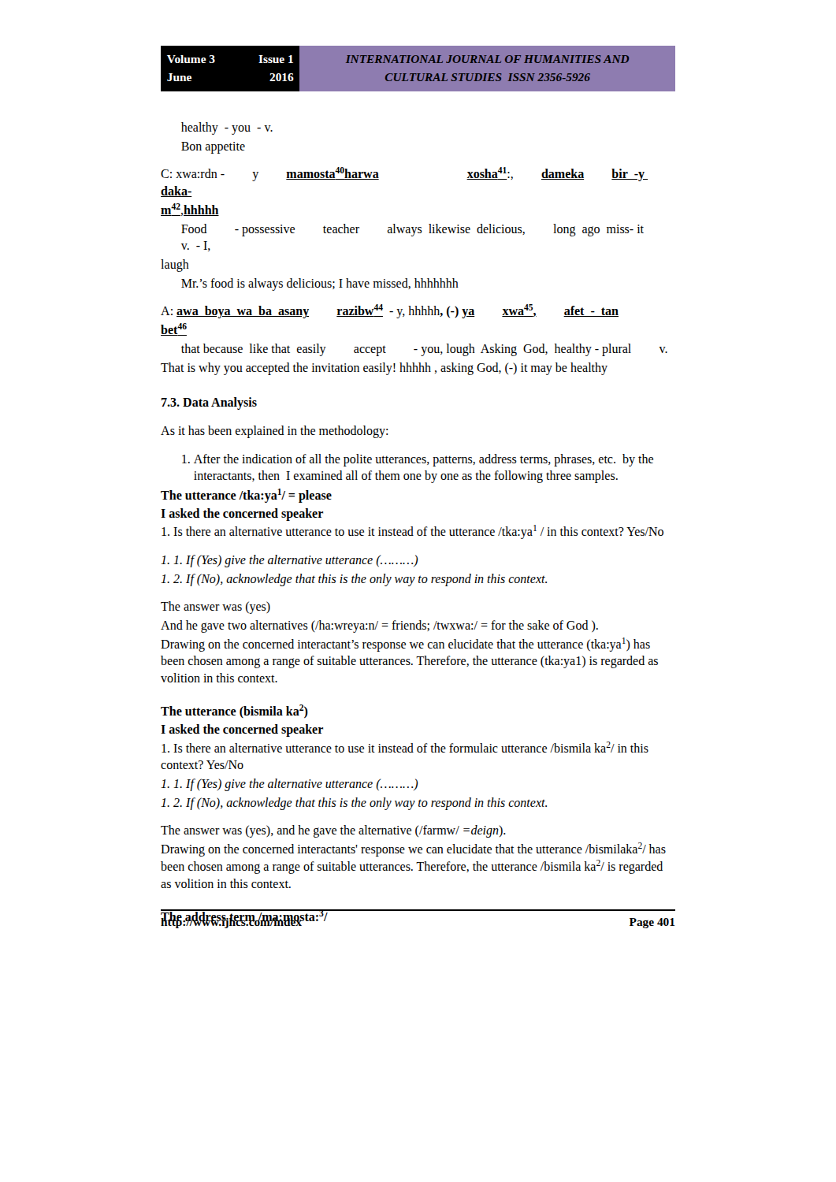Volume 3 Issue 1
June 2016
INTERNATIONAL JOURNAL OF HUMANITIES AND
CULTURAL STUDIES ISSN 2356-5926
healthy - you - v.
Bon appetite
C: xwa:rdn - y mamosta40harwa xosha41:, dameka bir -y daka-
m42,hhhhh
Food - possessive teacher always likewise delicious, long ago miss- it v. - I,
laugh
Mr.’s food is always delicious; I have missed, hhhhhhh
A: awa boya wa ba asany razibw44 - y, hhhhh, (-) ya xwa45, afet - tan
bet46
that because like that easily accept - you, lough Asking God, healthy - plural v.
That is why you accepted the invitation easily! hhhhh , asking God, (-) it may be healthy
7.3. Data Analysis
As it has been explained in the methodology:
After the indication of all the polite utterances, patterns, address terms, phrases, etc. by the interactants, then I examined all of them one by one as the following three samples.
The utterance /tka:ya1/ = please
I asked the concerned speaker
1. Is there an alternative utterance to use it instead of the utterance /tka:ya1 / in this context? Yes/No
1. 1. If (Yes) give the alternative utterance (………)
1. 2. If (No), acknowledge that this is the only way to respond in this context.
The answer was (yes)
And he gave two alternatives (/ha:wreya:n/ = friends; /twxwa:/ = for the sake of God ).
Drawing on the concerned interactant’s response we can elucidate that the utterance (tka:ya1) has been chosen among a range of suitable utterances. Therefore, the utterance (tka:ya1) is regarded as volition in this context.
The utterance (bismila ka2)
I asked the concerned speaker
1. Is there an alternative utterance to use it instead of the formulaic utterance /bismila ka2/ in this context? Yes/No
1. 1. If (Yes) give the alternative utterance (………)
1. 2. If (No), acknowledge that this is the only way to respond in this context.
The answer was (yes), and he gave the alternative (/farmw/ =deign).
Drawing on the concerned interactants' response we can elucidate that the utterance /bismilaka2/ has been chosen among a range of suitable utterances. Therefore, the utterance /bismila ka2/ is regarded as volition in this context.
The address term /ma:mosta:3/
http://www.ijhcs.com/index Page 401